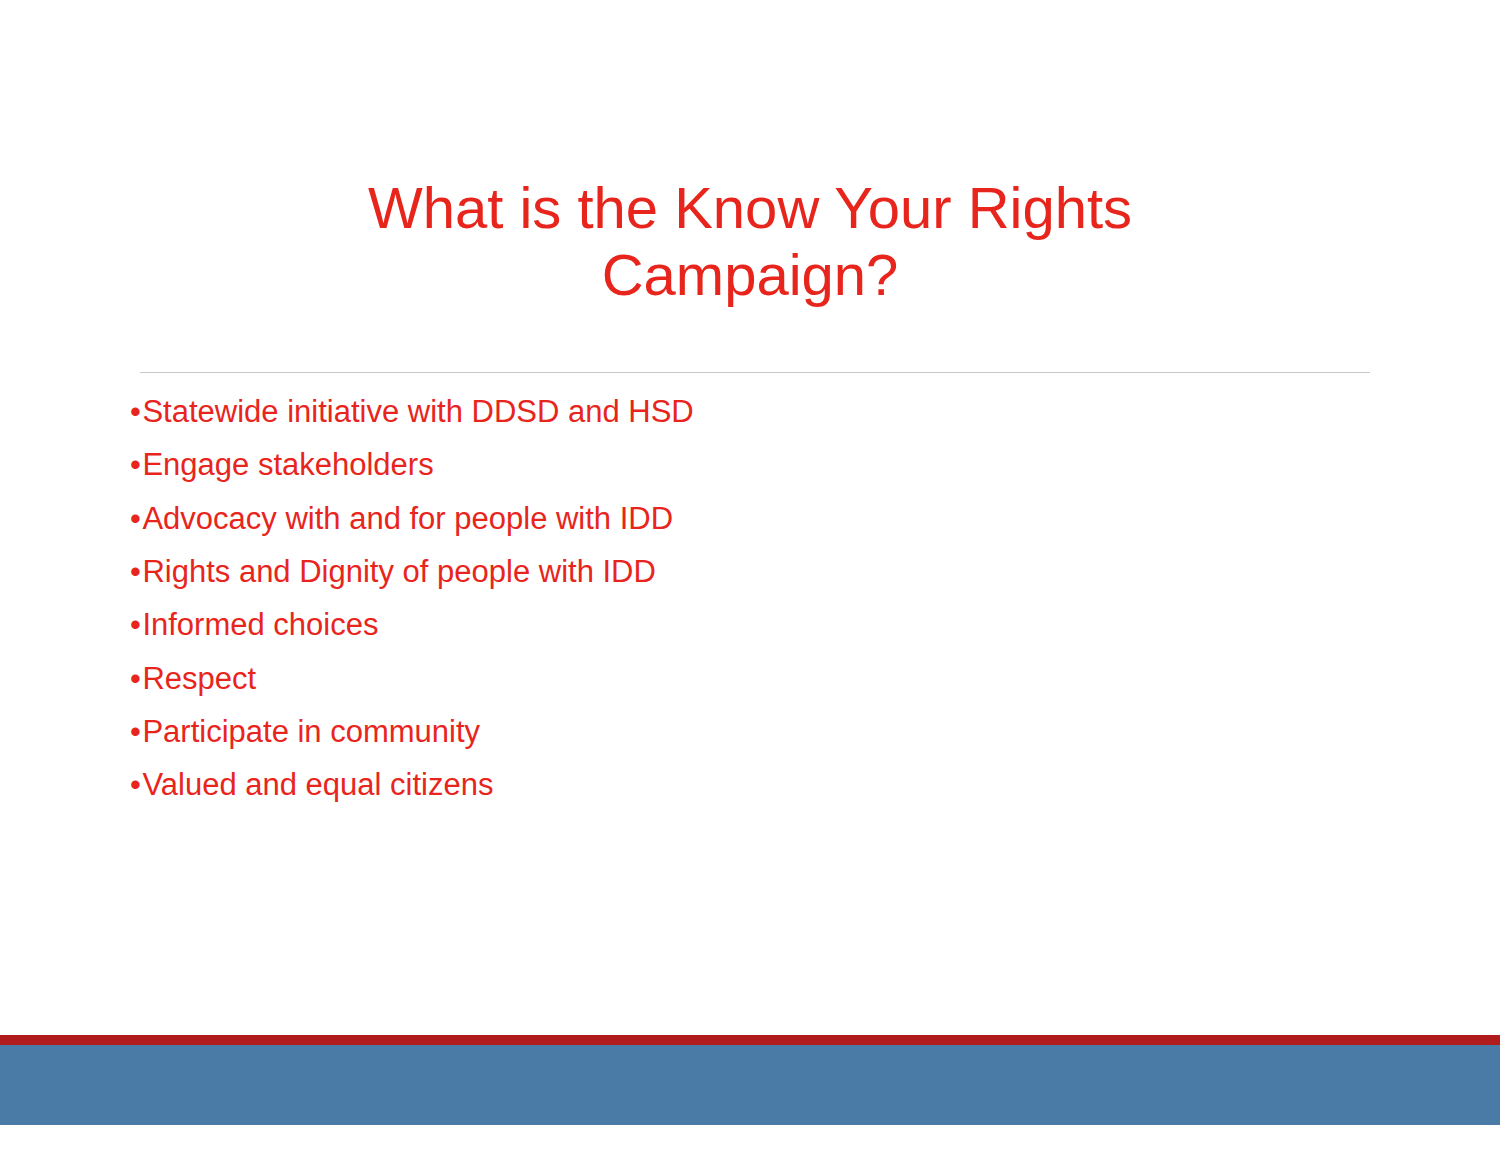What is the Know Your Rights
Campaign?
Statewide initiative with DDSD and HSD
Engage stakeholders
Advocacy with and for people with IDD
Rights and Dignity of people with IDD
Informed choices
Respect
Participate in community
Valued and equal citizens